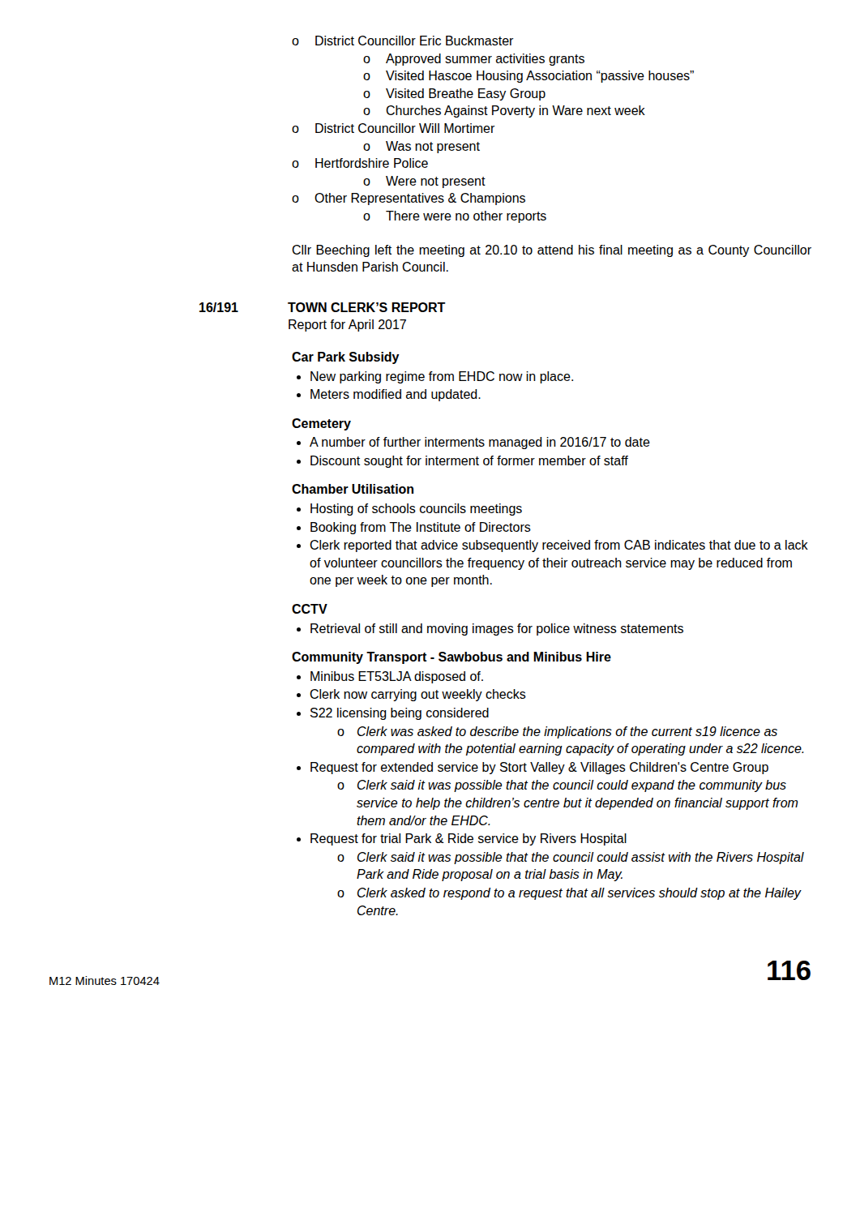District Councillor Eric Buckmaster
Approved summer activities grants
Visited Hascoe Housing Association “passive houses”
Visited Breathe Easy Group
Churches Against Poverty in Ware next week
District Councillor Will Mortimer
Was not present
Hertfordshire Police
Were not present
Other Representatives & Champions
There were no other reports
Cllr Beeching left the meeting at 20.10 to attend his final meeting as a County Councillor at Hunsden Parish Council.
16/191
TOWN CLERK’S REPORT
Report for April 2017
Car Park Subsidy
New parking regime from EHDC now in place.
Meters modified and updated.
Cemetery
A number of further interments managed in 2016/17 to date
Discount sought for interment of former member of staff
Chamber Utilisation
Hosting of schools councils meetings
Booking from The Institute of Directors
Clerk reported that advice subsequently received from CAB indicates that due to a lack of volunteer councillors the frequency of their outreach service may be reduced from one per week to one per month.
CCTV
Retrieval of still and moving images for police witness statements
Community Transport - Sawbobus and Minibus Hire
Minibus ET53LJA disposed of.
Clerk now carrying out weekly checks
S22 licensing being considered
Clerk was asked to describe the implications of the current s19 licence as compared with the potential earning capacity of operating under a s22 licence.
Request for extended service by Stort Valley & Villages Children's Centre Group
Clerk said it was possible that the council could expand the community bus service to help the children’s centre but it depended on financial support from them and/or the EHDC.
Request for trial Park & Ride service by Rivers Hospital
Clerk said it was possible that the council could assist with the Rivers Hospital Park and Ride proposal on a trial basis in May.
Clerk asked to respond to a request that all services should stop at the Hailey Centre.
M12 Minutes 170424
116